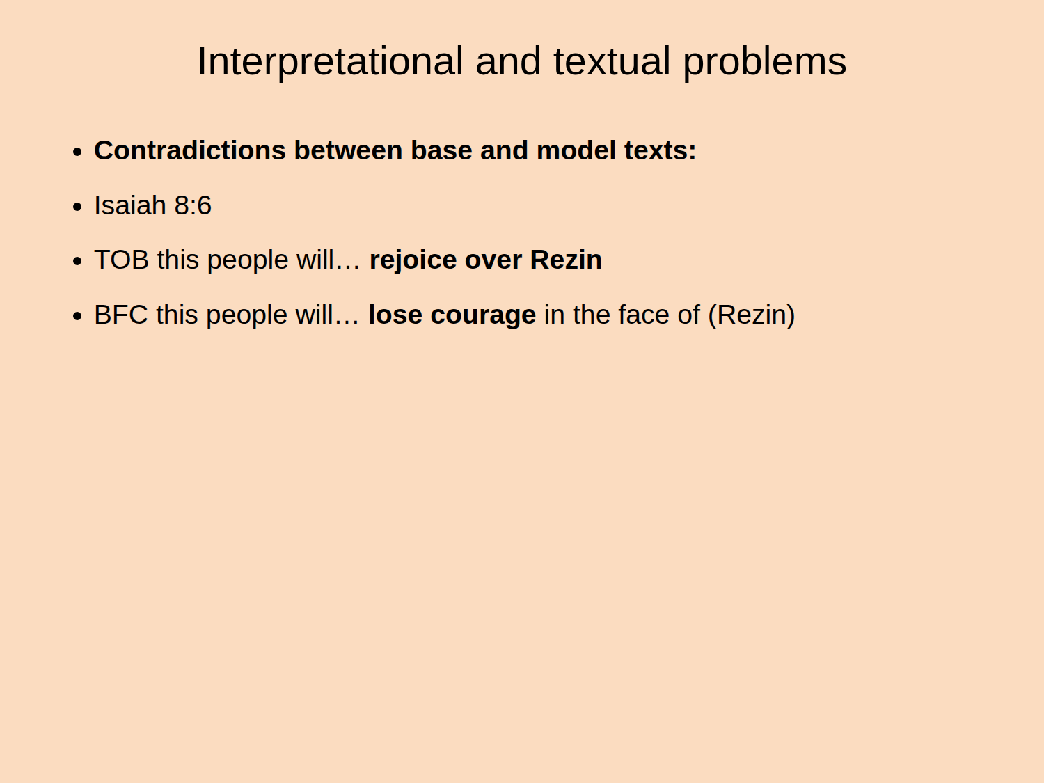Interpretational and textual problems
Contradictions between base and model texts:
Isaiah 8:6
TOB this people will… rejoice over Rezin
BFC this people will… lose courage in the face of (Rezin)